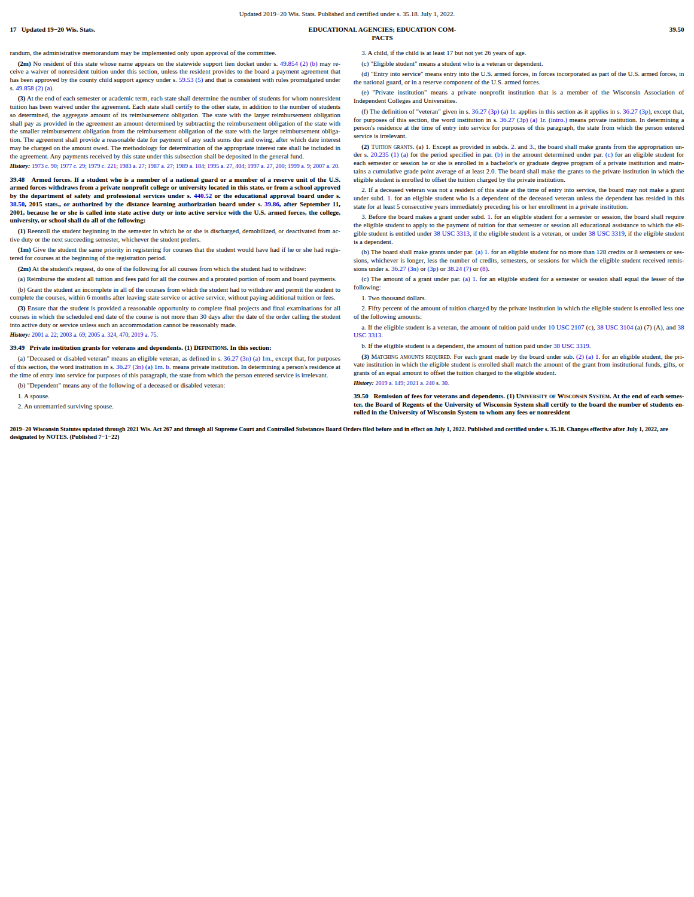Updated 2019−20 Wis. Stats. Published and certified under s. 35.18. July 1, 2022.
17 Updated 19−20 Wis. Stats.
EDUCATIONAL AGENCIES; EDUCATION COM-
PACTS
39.50
randum, the administrative memorandum may be implemented only upon approval of the committee.
(2m) No resident of this state whose name appears on the statewide support lien docket under s. 49.854 (2) (b) may receive a waiver of nonresident tuition under this section, unless the resident provides to the board a payment agreement that has been approved by the county child support agency under s. 59.53 (5) and that is consistent with rules promulgated under s. 49.858 (2) (a).
(3) At the end of each semester or academic term, each state shall determine the number of students for whom nonresident tuition has been waived under the agreement. Each state shall certify to the other state, in addition to the number of students so determined, the aggregate amount of its reimbursement obligation. The state with the larger reimbursement obligation shall pay as provided in the agreement an amount determined by subtracting the reimbursement obligation of the state with the smaller reimbursement obligation from the reimbursement obligation of the state with the larger reimbursement obligation. The agreement shall provide a reasonable date for payment of any such sums due and owing, after which date interest may be charged on the amount owed. The methodology for determination of the appropriate interest rate shall be included in the agreement. Any payments received by this state under this subsection shall be deposited in the general fund.
History: 1973 c. 90; 1977 c. 29; 1979 c. 221; 1983 a. 27; 1987 a. 27; 1989 a. 184; 1995 a. 27, 404; 1997 a. 27, 200; 1999 a. 9; 2007 a. 20.
39.48 Armed forces. If a student who is a member of a national guard or a member of a reserve unit of the U.S. armed forces withdraws from a private nonprofit college or university located in this state, or from a school approved by the department of safety and professional services under s. 440.52 or the educational approval board under s. 38.50, 2015 stats., or authorized by the distance learning authorization board under s. 39.86, after September 11, 2001, because he or she is called into state active duty or into active service with the U.S. armed forces, the college, university, or school shall do all of the following:
(1) Reenroll the student beginning in the semester in which he or she is discharged, demobilized, or deactivated from active duty or the next succeeding semester, whichever the student prefers.
(1m) Give the student the same priority in registering for courses that the student would have had if he or she had registered for courses at the beginning of the registration period.
(2m) At the student's request, do one of the following for all courses from which the student had to withdraw:
(a) Reimburse the student all tuition and fees paid for all the courses and a prorated portion of room and board payments.
(b) Grant the student an incomplete in all of the courses from which the student had to withdraw and permit the student to complete the courses, within 6 months after leaving state service or active service, without paying additional tuition or fees.
(3) Ensure that the student is provided a reasonable opportunity to complete final projects and final examinations for all courses in which the scheduled end date of the course is not more than 30 days after the date of the order calling the student into active duty or service unless such an accommodation cannot be reasonably made.
History: 2001 a. 22; 2003 a. 69; 2005 a. 324, 470; 2019 a. 75.
39.49 Private institution grants for veterans and dependents. (1) Definitions. In this section:
(a) "Deceased or disabled veteran" means an eligible veteran, as defined in s. 36.27 (3n) (a) 1m., except that, for purposes of this section, the word institution in s. 36.27 (3n) (a) 1m. b. means private institution. In determining a person's residence at the time of entry into service for purposes of this paragraph, the state from which the person entered service is irrelevant.
(b) "Dependent" means any of the following of a deceased or disabled veteran:
1. A spouse.
2. An unremarried surviving spouse.
3. A child, if the child is at least 17 but not yet 26 years of age.
(c) "Eligible student" means a student who is a veteran or dependent.
(d) "Entry into service" means entry into the U.S. armed forces, in forces incorporated as part of the U.S. armed forces, in the national guard, or in a reserve component of the U.S. armed forces.
(e) "Private institution" means a private nonprofit institution that is a member of the Wisconsin Association of Independent Colleges and Universities.
(f) The definition of "veteran" given in s. 36.27 (3p) (a) 1r. applies in this section as it applies in s. 36.27 (3p), except that, for purposes of this section, the word institution in s. 36.27 (3p) (a) 1r. (intro.) means private institution. In determining a person's residence at the time of entry into service for purposes of this paragraph, the state from which the person entered service is irrelevant.
(2) Tuition grants. (a) 1. Except as provided in subds. 2. and 3., the board shall make grants from the appropriation under s. 20.235 (1) (a) for the period specified in par. (b) in the amount determined under par. (c) for an eligible student for each semester or session he or she is enrolled in a bachelor's or graduate degree program of a private institution and maintains a cumulative grade point average of at least 2.0. The board shall make the grants to the private institution in which the eligible student is enrolled to offset the tuition charged by the private institution.
2. If a deceased veteran was not a resident of this state at the time of entry into service, the board may not make a grant under subd. 1. for an eligible student who is a dependent of the deceased veteran unless the dependent has resided in this state for at least 5 consecutive years immediately preceding his or her enrollment in a private institution.
3. Before the board makes a grant under subd. 1. for an eligible student for a semester or session, the board shall require the eligible student to apply to the payment of tuition for that semester or session all educational assistance to which the eligible student is entitled under 38 USC 3313, if the eligible student is a veteran, or under 38 USC 3319, if the eligible student is a dependent.
(b) The board shall make grants under par. (a) 1. for an eligible student for no more than 128 credits or 8 semesters or sessions, whichever is longer, less the number of credits, semesters, or sessions for which the eligible student received remissions under s. 36.27 (3n) or (3p) or 38.24 (7) or (8).
(c) The amount of a grant under par. (a) 1. for an eligible student for a semester or session shall equal the lesser of the following:
1. Two thousand dollars.
2. Fifty percent of the amount of tuition charged by the private institution in which the eligible student is enrolled less one of the following amounts:
a. If the eligible student is a veteran, the amount of tuition paid under 10 USC 2107 (c), 38 USC 3104 (a) (7) (A), and 38 USC 3313.
b. If the eligible student is a dependent, the amount of tuition paid under 38 USC 3319.
(3) Matching amounts required. For each grant made by the board under sub. (2) (a) 1. for an eligible student, the private institution in which the eligible student is enrolled shall match the amount of the grant from institutional funds, gifts, or grants of an equal amount to offset the tuition charged to the eligible student.
History: 2019 a. 149; 2021 a. 240 s. 30.
39.50 Remission of fees for veterans and dependents. (1) University of Wisconsin System. At the end of each semester, the Board of Regents of the University of Wisconsin System shall certify to the board the number of students enrolled in the University of Wisconsin System to whom any fees or nonresident
2019−20 Wisconsin Statutes updated through 2021 Wis. Act 267 and through all Supreme Court and Controlled Substances Board Orders filed before and in effect on July 1, 2022. Published and certified under s. 35.18. Changes effective after July 1, 2022, are designated by NOTES. (Published 7−1−22)